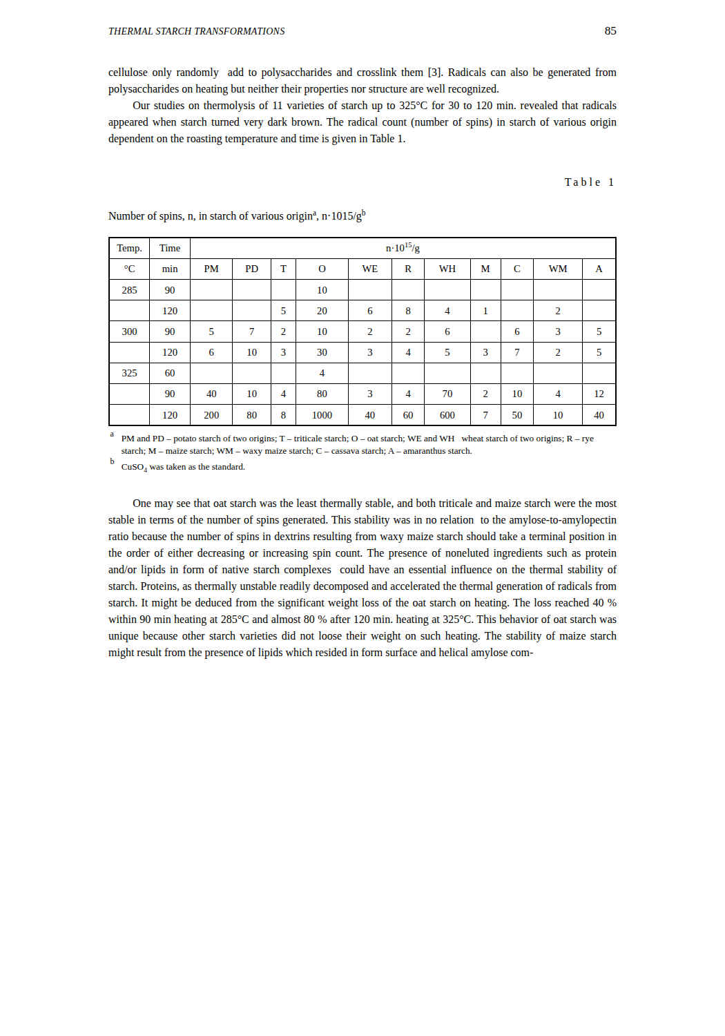THERMAL STARCH TRANSFORMATIONS 85
cellulose only randomly add to polysaccharides and crosslink them [3]. Radicals can also be generated from polysaccharides on heating but neither their properties nor structure are well recognized.
Our studies on thermolysis of 11 varieties of starch up to 325°C for 30 to 120 min. revealed that radicals appeared when starch turned very dark brown. The radical count (number of spins) in starch of various origin dependent on the roasting temperature and time is given in Table 1.
Table 1
Number of spins, n, in starch of various origina, n·1015/gb
| Temp. | Time | n·10 15 /g |
| --- | --- | --- |
| °C | min | PM | PD | T | O | WE | R | WH | M | C | WM | A |
| 285 | 90 | | | | 10 | | | | | | | |
| | 120 | | | 5 | 20 | 6 | 8 | 4 | 1 | | 2 | |
| 300 | 90 | 5 | 7 | 2 | 10 | 2 | 2 | 6 | | 6 | 3 | 5 |
| | 120 | 6 | 10 | 3 | 30 | 3 | 4 | 5 | 3 | 7 | 2 | 5 |
| 325 | 60 | | | | 4 | | | | | | | |
| | 90 | 40 | 10 | 4 | 80 | 3 | 4 | 70 | 2 | 10 | 4 | 12 |
| | 120 | 200 | 80 | 8 | 1000 | 40 | 60 | 600 | 7 | 50 | 10 | 40 |
a PM and PD – potato starch of two origins; T – triticale starch; O – oat starch; WE and WH wheat starch of two origins; R – rye starch; M – maize starch; WM – waxy maize starch; C – cassava starch; A – amaranthus starch.
b CuSO4 was taken as the standard.
One may see that oat starch was the least thermally stable, and both triticale and maize starch were the most stable in terms of the number of spins generated. This stability was in no relation to the amylose-to-amylopectin ratio because the number of spins in dextrins resulting from waxy maize starch should take a terminal position in the order of either decreasing or increasing spin count. The presence of noneluted ingredients such as protein and/or lipids in form of native starch complexes could have an essential influence on the thermal stability of starch. Proteins, as thermally unstable readily decomposed and accelerated the thermal generation of radicals from starch. It might be deduced from the significant weight loss of the oat starch on heating. The loss reached 40 % within 90 min heating at 285°C and almost 80 % after 120 min. heating at 325°C. This behavior of oat starch was unique because other starch varieties did not loose their weight on such heating. The stability of maize starch might result from the presence of lipids which resided in form surface and helical amylose com-